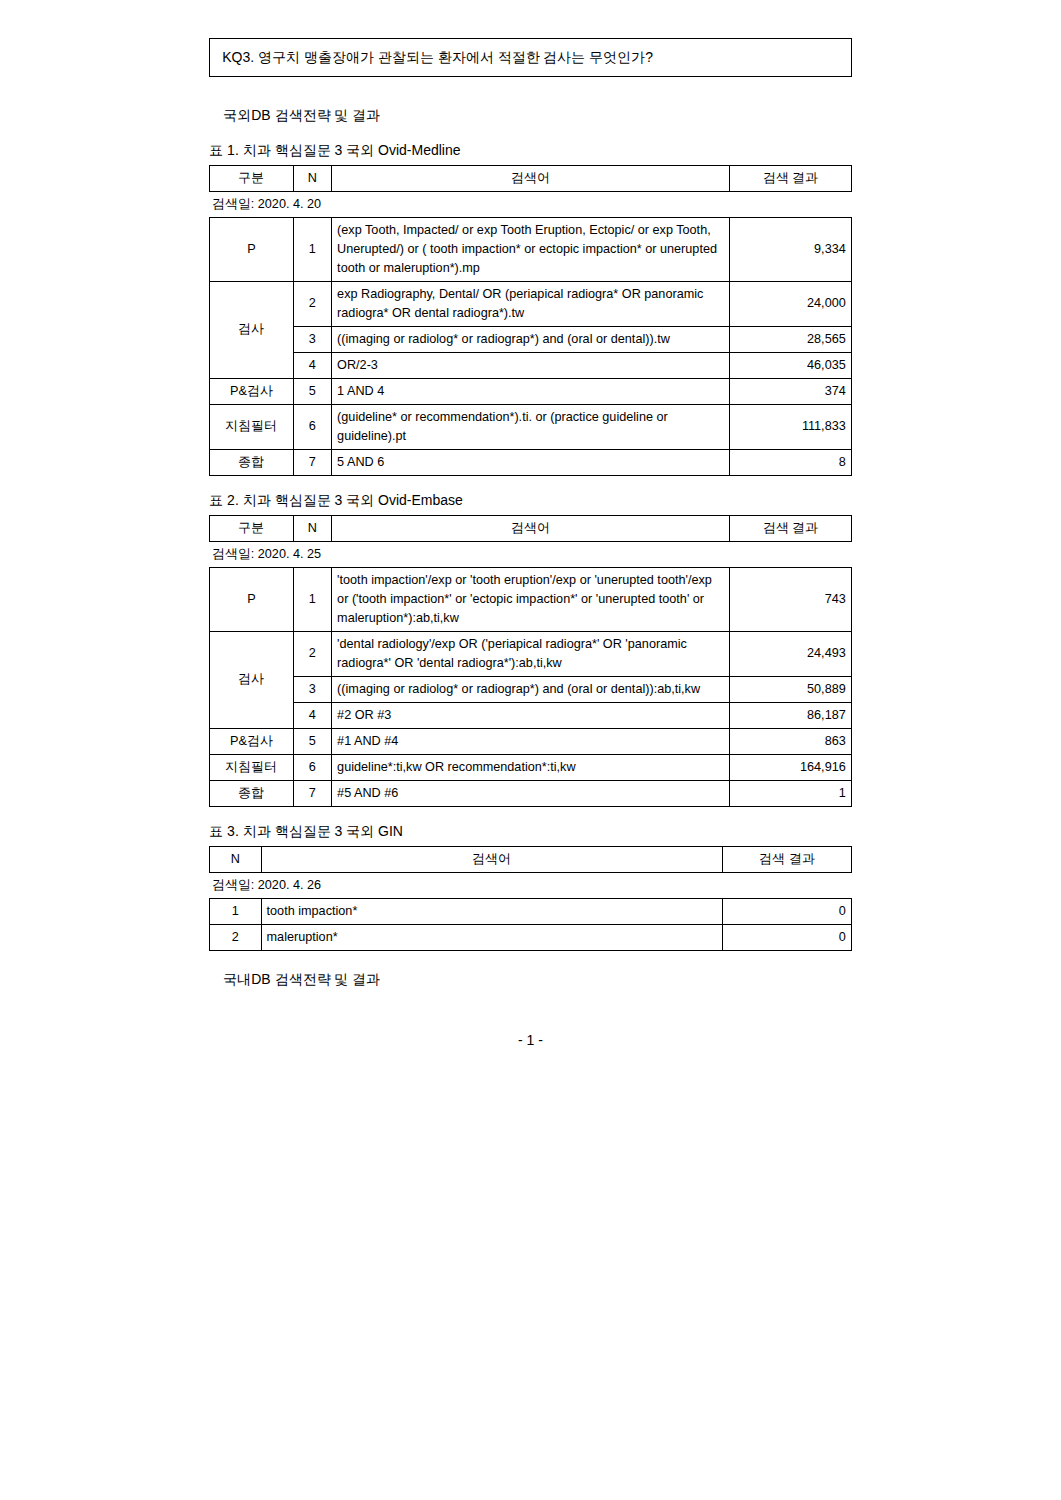KQ3. 영구치 맹출장애가 관찰되는 환자에서 적절한 검사는 무엇인가?
국외DB 검색전략 및 결과
표 1. 치과 핵심질문 3 국외 Ovid-Medline
| 검색일: 2020. 4. 20 |
| 구분 | N | 검색어 | 검색 결과 |
| P | 1 | (exp Tooth, Impacted/ or exp Tooth Eruption, Ectopic/ or exp Tooth, Unerupted/) or ( tooth impaction* or ectopic impaction* or unerupted tooth or maleruption*).mp | 9,334 |
| 검사 | 2 | exp Radiography, Dental/ OR (periapical radiogra* OR panoramic radiogra* OR dental radiogra*).tw | 24,000 |
| 3 | ((imaging or radiolog* or radiograp*) and (oral or dental)).tw | 28,565 |
| 4 | OR/2-3 | 46,035 |
| P&검사 | 5 | 1 AND 4 | 374 |
| 지침필터 | 6 | (guideline* or recommendation*).ti. or (practice guideline or guideline).pt | 111,833 |
| 종합 | 7 | 5 AND 6 | 8 |
표 2. 치과 핵심질문 3 국외 Ovid-Embase
| 검색일: 2020. 4. 25 |
| 구분 | N | 검색어 | 검색 결과 |
| P | 1 | 'tooth impaction'/exp or 'tooth eruption'/exp or 'unerupted tooth'/exp or ('tooth impaction*' or 'ectopic impaction*' or 'unerupted tooth' or maleruption*):ab,ti,kw | 743 |
| 검사 | 2 | 'dental radiology'/exp OR ('periapical radiogra*' OR 'panoramic radiogra*' OR 'dental radiogra*'):ab,ti,kw | 24,493 |
| 3 | ((imaging or radiolog* or radiograp*) and (oral or dental)):ab,ti,kw | 50,889 |
| 4 | #2 OR #3 | 86,187 |
| P&검사 | 5 | #1 AND #4 | 863 |
| 지침필터 | 6 | guideline*:ti,kw OR recommendation*:ti,kw | 164,916 |
| 종합 | 7 | #5 AND #6 | 1 |
표 3. 치과 핵심질문 3 국외 GIN
| 검색일: 2020. 4. 26 |
| N | 검색어 | 검색 결과 |
| 1 | tooth impaction* | 0 |
| 2 | maleruption* | 0 |
국내DB 검색전략 및 결과
- 1 -